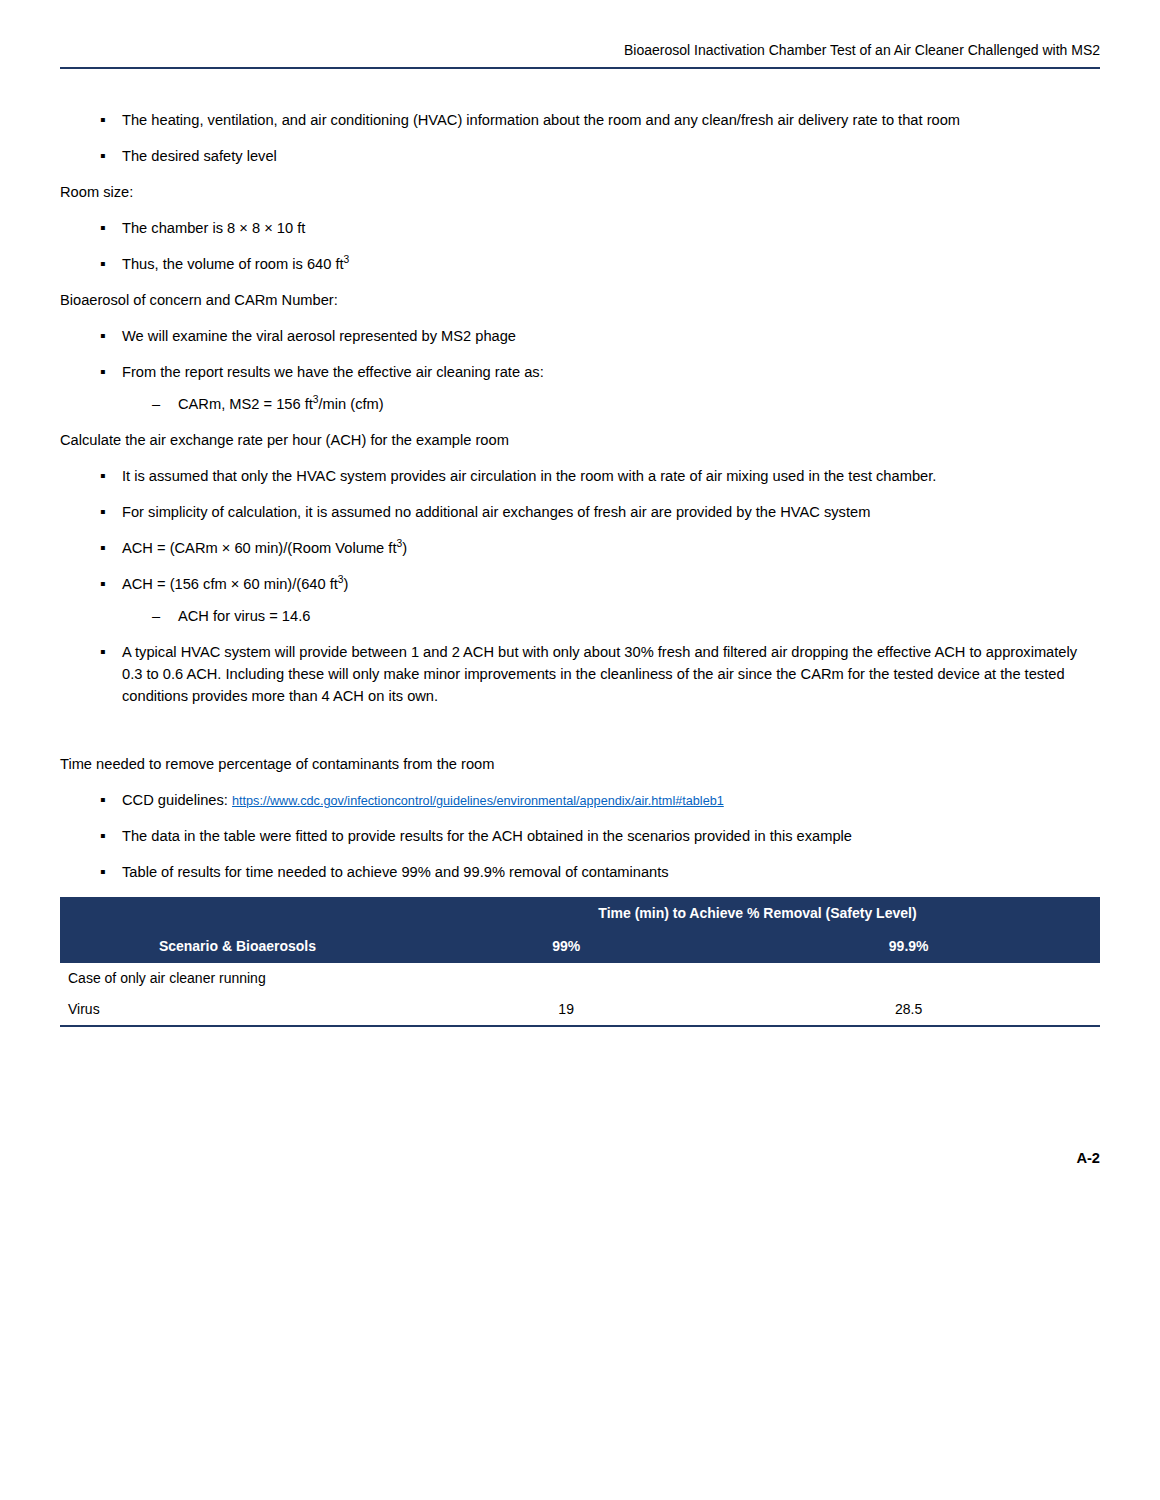Bioaerosol Inactivation Chamber Test of an Air Cleaner Challenged with MS2
The heating, ventilation, and air conditioning (HVAC) information about the room and any clean/fresh air delivery rate to that room
The desired safety level
Room size:
The chamber is 8 × 8 × 10 ft
Thus, the volume of room is 640 ft3
Bioaerosol of concern and CARm Number:
We will examine the viral aerosol represented by MS2 phage
From the report results we have the effective air cleaning rate as:
CARm, MS2 = 156 ft3/min (cfm)
Calculate the air exchange rate per hour (ACH) for the example room
It is assumed that only the HVAC system provides air circulation in the room with a rate of air mixing used in the test chamber.
For simplicity of calculation, it is assumed no additional air exchanges of fresh air are provided by the HVAC system
ACH = (CARm × 60 min)/(Room Volume ft3)
ACH = (156 cfm × 60 min)/(640 ft3)
ACH for virus = 14.6
A typical HVAC system will provide between 1 and 2 ACH but with only about 30% fresh and filtered air dropping the effective ACH to approximately 0.3 to 0.6 ACH. Including these will only make minor improvements in the cleanliness of the air since the CARm for the tested device at the tested conditions provides more than 4 ACH on its own.
Time needed to remove percentage of contaminants from the room
CCD guidelines: https://www.cdc.gov/infectioncontrol/guidelines/environmental/appendix/air.html#tableb1
The data in the table were fitted to provide results for the ACH obtained in the scenarios provided in this example
Table of results for time needed to achieve 99% and 99.9% removal of contaminants
| | Time (min) to Achieve % Removal (Safety Level) |
| --- | --- |
| Scenario & Bioaerosols | 99% | 99.9% |
| Case of only air cleaner running |
| Virus | 19 | 28.5 |
A-2